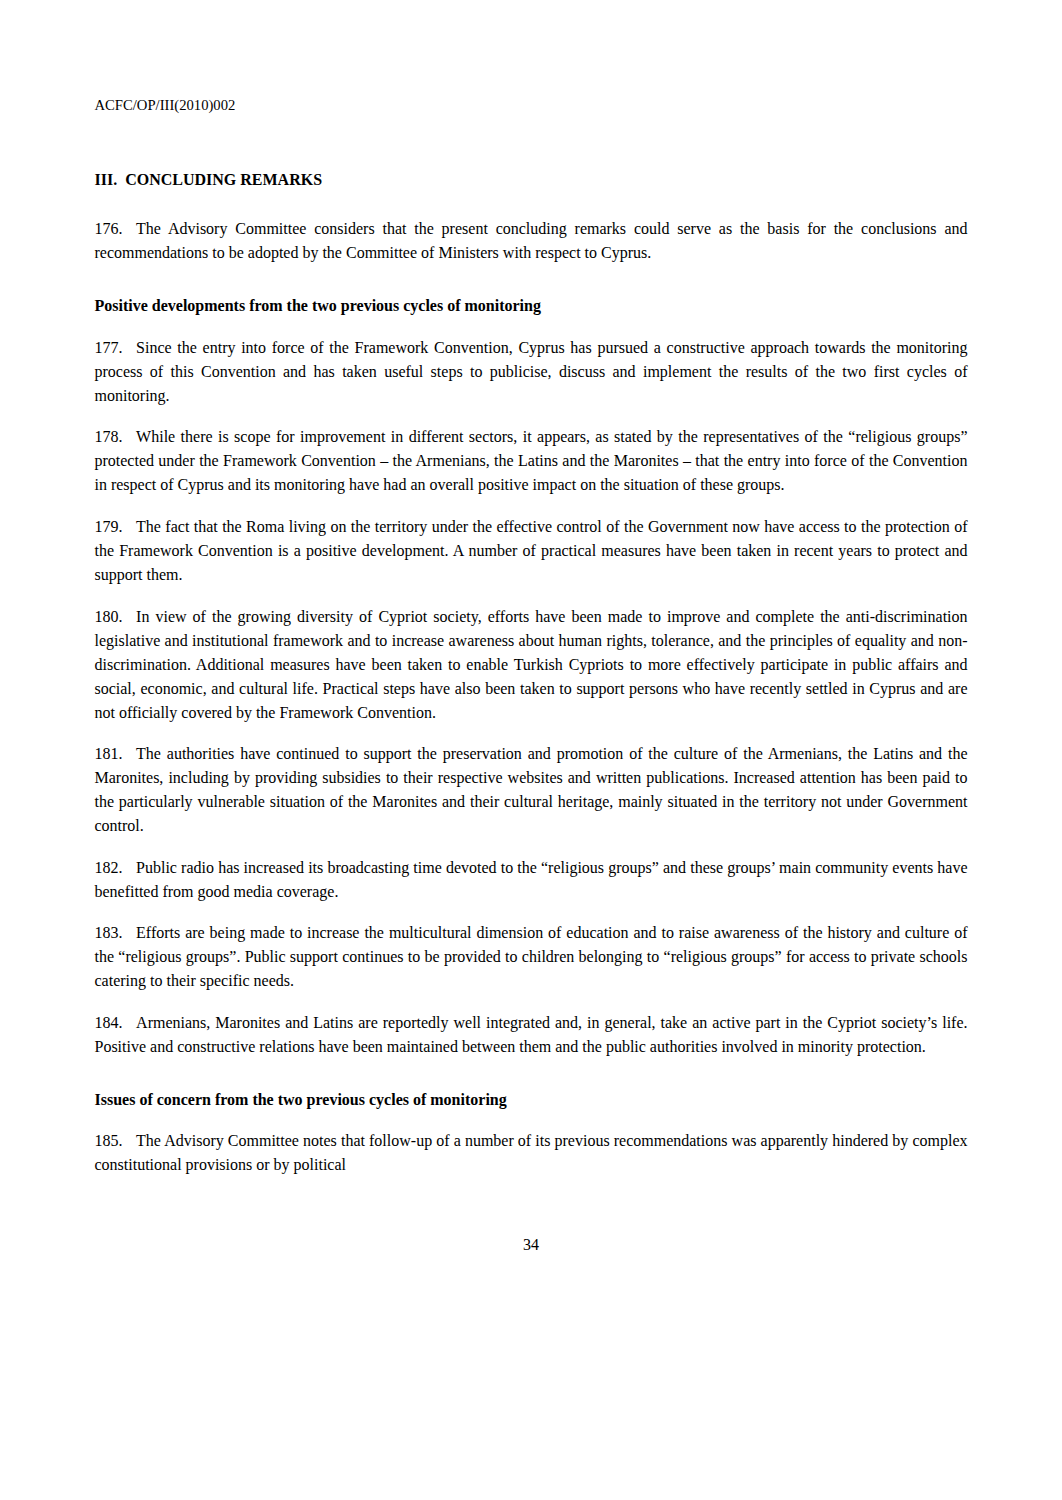ACFC/OP/III(2010)002
III. CONCLUDING REMARKS
176. The Advisory Committee considers that the present concluding remarks could serve as the basis for the conclusions and recommendations to be adopted by the Committee of Ministers with respect to Cyprus.
Positive developments from the two previous cycles of monitoring
177. Since the entry into force of the Framework Convention, Cyprus has pursued a constructive approach towards the monitoring process of this Convention and has taken useful steps to publicise, discuss and implement the results of the two first cycles of monitoring.
178. While there is scope for improvement in different sectors, it appears, as stated by the representatives of the “religious groups” protected under the Framework Convention – the Armenians, the Latins and the Maronites – that the entry into force of the Convention in respect of Cyprus and its monitoring have had an overall positive impact on the situation of these groups.
179. The fact that the Roma living on the territory under the effective control of the Government now have access to the protection of the Framework Convention is a positive development. A number of practical measures have been taken in recent years to protect and support them.
180. In view of the growing diversity of Cypriot society, efforts have been made to improve and complete the anti-discrimination legislative and institutional framework and to increase awareness about human rights, tolerance, and the principles of equality and non-discrimination. Additional measures have been taken to enable Turkish Cypriots to more effectively participate in public affairs and social, economic, and cultural life. Practical steps have also been taken to support persons who have recently settled in Cyprus and are not officially covered by the Framework Convention.
181. The authorities have continued to support the preservation and promotion of the culture of the Armenians, the Latins and the Maronites, including by providing subsidies to their respective websites and written publications. Increased attention has been paid to the particularly vulnerable situation of the Maronites and their cultural heritage, mainly situated in the territory not under Government control.
182. Public radio has increased its broadcasting time devoted to the “religious groups” and these groups’ main community events have benefitted from good media coverage.
183. Efforts are being made to increase the multicultural dimension of education and to raise awareness of the history and culture of the “religious groups”. Public support continues to be provided to children belonging to “religious groups” for access to private schools catering to their specific needs.
184. Armenians, Maronites and Latins are reportedly well integrated and, in general, take an active part in the Cypriot society’s life. Positive and constructive relations have been maintained between them and the public authorities involved in minority protection.
Issues of concern from the two previous cycles of monitoring
185. The Advisory Committee notes that follow-up of a number of its previous recommendations was apparently hindered by complex constitutional provisions or by political
34